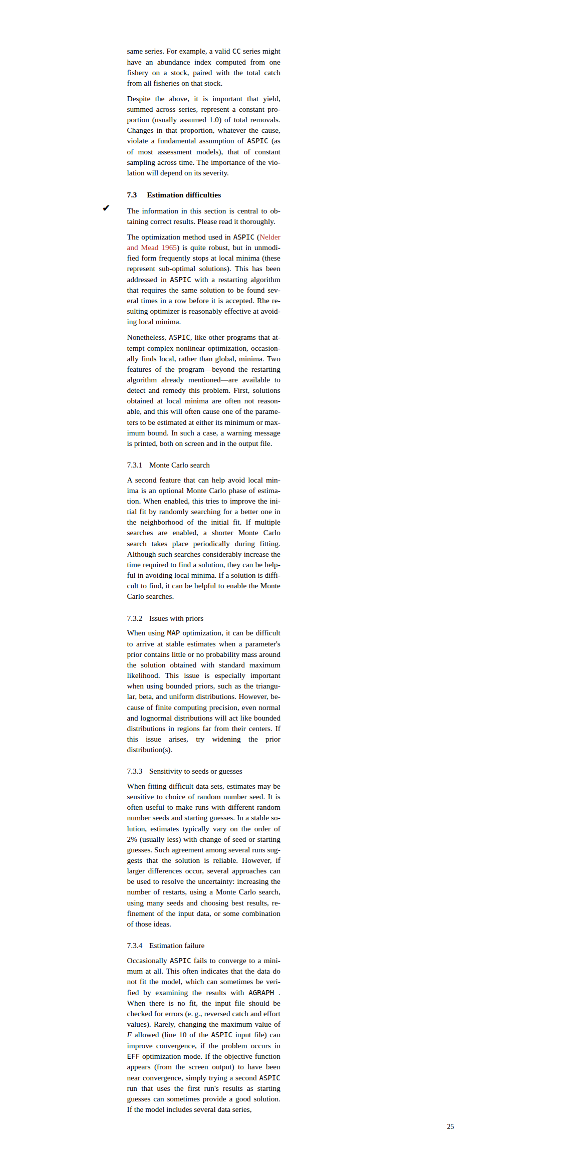✔
same series. For example, a valid CC series might have an abundance index computed from one fishery on a stock, paired with the total catch from all fisheries on that stock.
Despite the above, it is important that yield, summed across series, represent a constant proportion (usually assumed 1.0) of total removals. Changes in that proportion, whatever the cause, violate a fundamental assumption of ASPIC (as of most assessment models), that of constant sampling across time. The importance of the violation will depend on its severity.
7.3 Estimation difficulties
The information in this section is central to obtaining correct results. Please read it thoroughly.
The optimization method used in ASPIC (Nelder and Mead 1965) is quite robust, but in unmodified form frequently stops at local minima (these represent sub-optimal solutions). This has been addressed in ASPIC with a restarting algorithm that requires the same solution to be found several times in a row before it is accepted. Rhe resulting optimizer is reasonably effective at avoiding local minima.
Nonetheless, ASPIC, like other programs that attempt complex nonlinear optimization, occasionally finds local, rather than global, minima. Two features of the program—beyond the restarting algorithm already mentioned—are available to detect and remedy this problem. First, solutions obtained at local minima are often not reasonable, and this will often cause one of the parameters to be estimated at either its minimum or maximum bound. In such a case, a warning message is printed, both on screen and in the output file.
7.3.1 Monte Carlo search
A second feature that can help avoid local minima is an optional Monte Carlo phase of estimation. When enabled, this tries to improve the initial fit by randomly searching for a better one in the neighborhood of the initial fit. If multiple searches are enabled, a shorter Monte Carlo search takes place periodically during fitting. Although such searches considerably increase the time required to find a solution, they can be helpful in avoiding local minima. If a solution is difficult to find, it can be helpful to enable the Monte Carlo searches.
7.3.2 Issues with priors
When using MAP optimization, it can be difficult to arrive at stable estimates when a parameter's prior contains little or no probability mass around the solution obtained with standard maximum likelihood. This issue is especially important when using bounded priors, such as the triangular, beta, and uniform distributions. However, because of finite computing precision, even normal and lognormal distributions will act like bounded distributions in regions far from their centers. If this issue arises, try widening the prior distribution(s).
7.3.3 Sensitivity to seeds or guesses
When fitting difficult data sets, estimates may be sensitive to choice of random number seed. It is often useful to make runs with different random number seeds and starting guesses. In a stable solution, estimates typically vary on the order of 2% (usually less) with change of seed or starting guesses. Such agreement among several runs suggests that the solution is reliable. However, if larger differences occur, several approaches can be used to resolve the uncertainty: increasing the number of restarts, using a Monte Carlo search, using many seeds and choosing best results, refinement of the input data, or some combination of those ideas.
7.3.4 Estimation failure
Occasionally ASPIC fails to converge to a minimum at all. This often indicates that the data do not fit the model, which can sometimes be verified by examining the results with AGRAPH . When there is no fit, the input file should be checked for errors (e. g., reversed catch and effort values). Rarely, changing the maximum value of F allowed (line 10 of the ASPIC input file) can improve convergence, if the problem occurs in EFF optimization mode. If the objective function appears (from the screen output) to have been near convergence, simply trying a second ASPIC run that uses the first run's results as starting guesses can sometimes provide a good solution. If the model includes several data series,
25